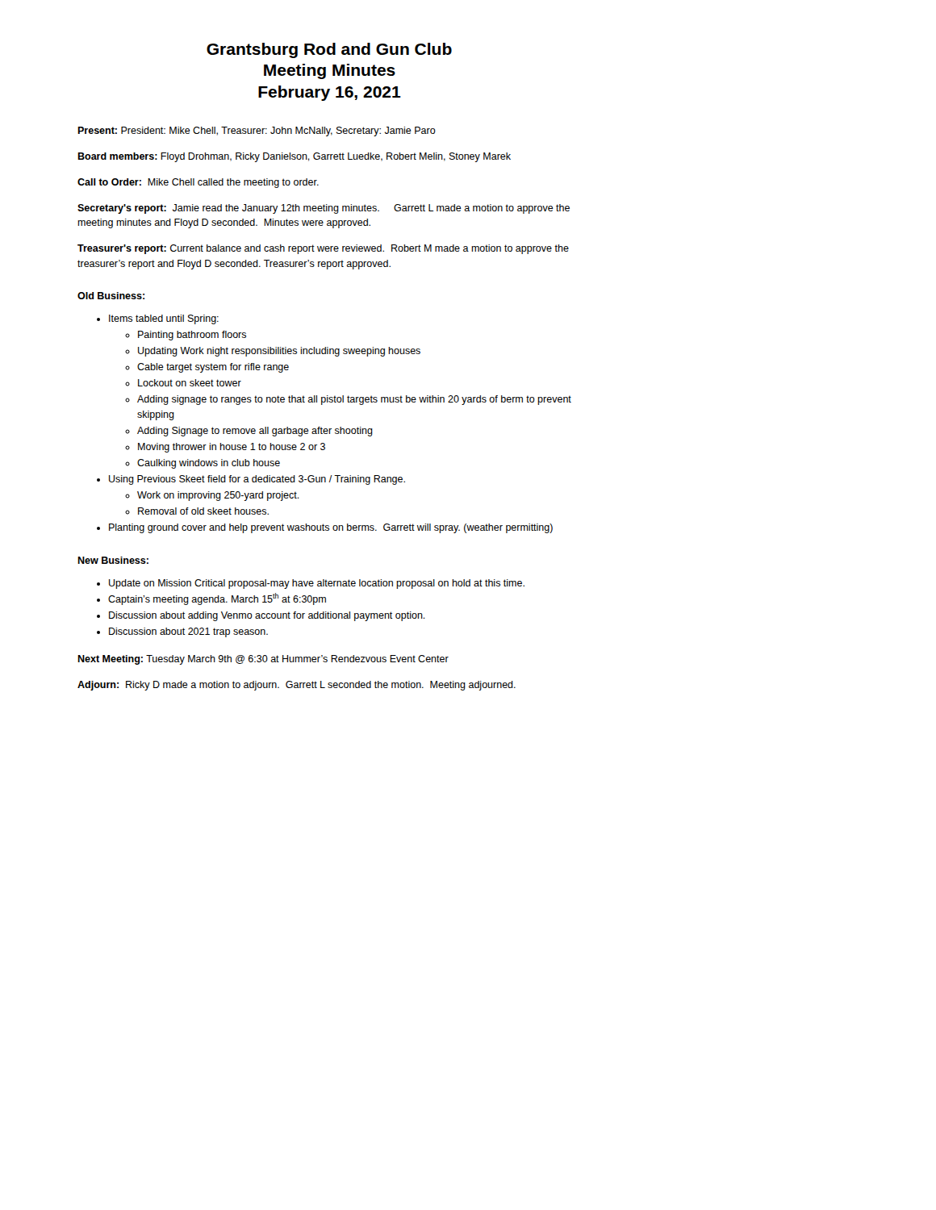Grantsburg Rod and Gun Club
Meeting Minutes
February 16, 2021
Present: President: Mike Chell, Treasurer: John McNally, Secretary: Jamie Paro
Board members: Floyd Drohman, Ricky Danielson, Garrett Luedke, Robert Melin, Stoney Marek
Call to Order: Mike Chell called the meeting to order.
Secretary's report: Jamie read the January 12th meeting minutes. Garrett L made a motion to approve the meeting minutes and Floyd D seconded. Minutes were approved.
Treasurer's report: Current balance and cash report were reviewed. Robert M made a motion to approve the treasurer’s report and Floyd D seconded. Treasurer’s report approved.
Old Business:
Items tabled until Spring:
Painting bathroom floors
Updating Work night responsibilities including sweeping houses
Cable target system for rifle range
Lockout on skeet tower
Adding signage to ranges to note that all pistol targets must be within 20 yards of berm to prevent skipping
Adding Signage to remove all garbage after shooting
Moving thrower in house 1 to house 2 or 3
Caulking windows in club house
Using Previous Skeet field for a dedicated 3-Gun / Training Range.
Work on improving 250-yard project.
Removal of old skeet houses.
Planting ground cover and help prevent washouts on berms. Garrett will spray. (weather permitting)
New Business:
Update on Mission Critical proposal-may have alternate location proposal on hold at this time.
Captain’s meeting agenda. March 15th at 6:30pm
Discussion about adding Venmo account for additional payment option.
Discussion about 2021 trap season.
Next Meeting: Tuesday March 9th @ 6:30 at Hummer’s Rendezvous Event Center
Adjourn: Ricky D made a motion to adjourn. Garrett L seconded the motion. Meeting adjourned.